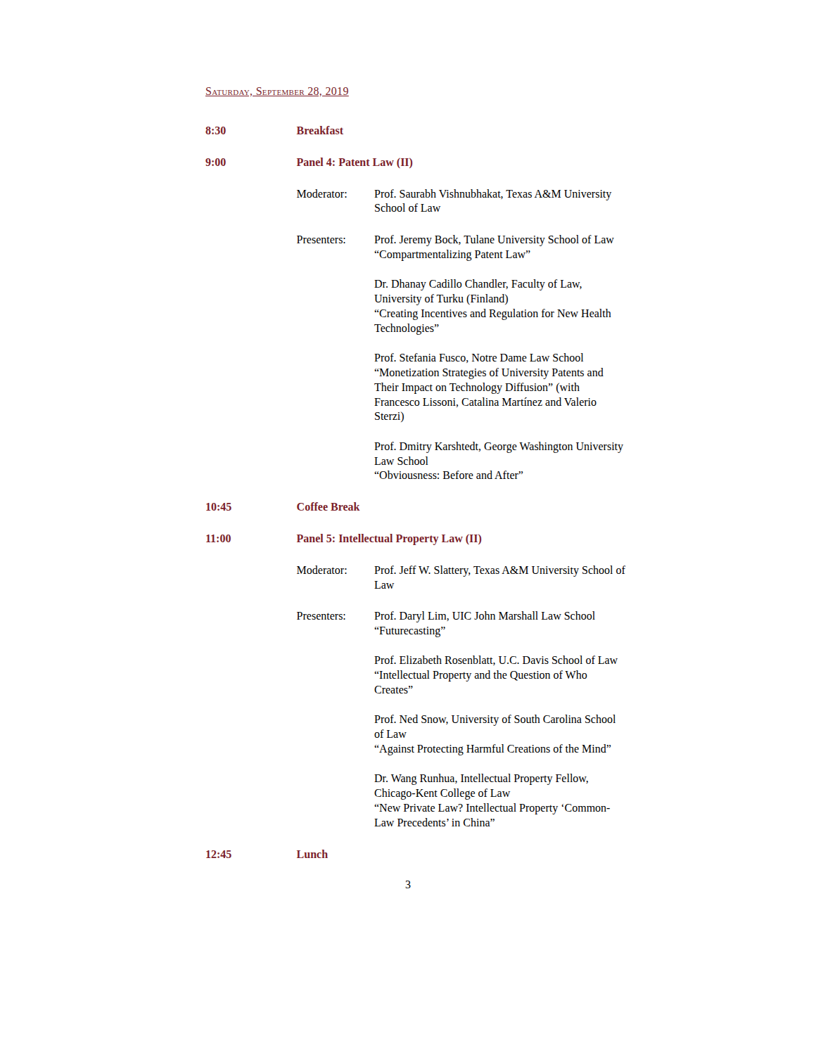Saturday, September 28, 2019
| 8:30 | Breakfast | |
| 9:00 | Panel 4: Patent Law (II) |
| | Moderator: | Prof. Saurabh Vishnubhakat, Texas A&M University School of Law |
| | Presenters: | Prof. Jeremy Bock, Tulane University School of Law “Compartmentalizing Patent Law” Dr. Dhanay Cadillo Chandler, Faculty of Law, University of Turku (Finland) “Creating Incentives and Regulation for New Health Technologies” Prof. Stefania Fusco, Notre Dame Law School “Monetization Strategies of University Patents and Their Impact on Technology Diffusion” (with Francesco Lissoni, Catalina Martínez and Valerio Sterzi) Prof. Dmitry Karshtedt, George Washington University Law School “Obviousness: Before and After” |
| 10:45 | Coffee Break |
| 11:00 | Panel 5: Intellectual Property Law (II) |
| | Moderator: | Prof. Jeff W. Slattery, Texas A&M University School of Law |
| | Presenters: | Prof. Daryl Lim, UIC John Marshall Law School “Futurecasting” Prof. Elizabeth Rosenblatt, U.C. Davis School of Law “Intellectual Property and the Question of Who Creates” Prof. Ned Snow, University of South Carolina School of Law “Against Protecting Harmful Creations of the Mind” Dr. Wang Runhua, Intellectual Property Fellow, Chicago-Kent College of Law “New Private Law? Intellectual Property ‘Common-Law Precedents’ in China” |
| 12:45 | Lunch |
3